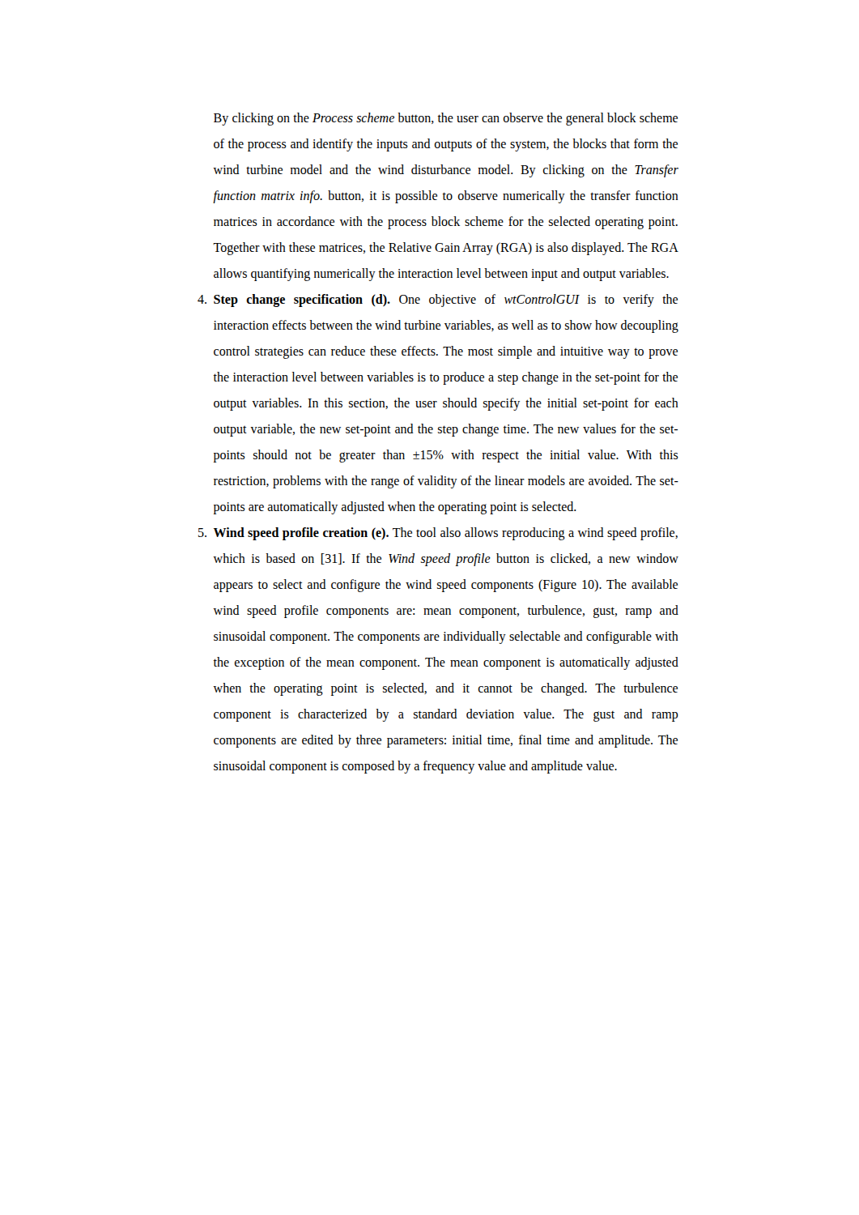By clicking on the Process scheme button, the user can observe the general block scheme of the process and identify the inputs and outputs of the system, the blocks that form the wind turbine model and the wind disturbance model. By clicking on the Transfer function matrix info. button, it is possible to observe numerically the transfer function matrices in accordance with the process block scheme for the selected operating point. Together with these matrices, the Relative Gain Array (RGA) is also displayed. The RGA allows quantifying numerically the interaction level between input and output variables.
4. Step change specification (d). One objective of wtControlGUI is to verify the interaction effects between the wind turbine variables, as well as to show how decoupling control strategies can reduce these effects. The most simple and intuitive way to prove the interaction level between variables is to produce a step change in the set-point for the output variables. In this section, the user should specify the initial set-point for each output variable, the new set-point and the step change time. The new values for the set-points should not be greater than ±15% with respect the initial value. With this restriction, problems with the range of validity of the linear models are avoided. The set-points are automatically adjusted when the operating point is selected.
5. Wind speed profile creation (e). The tool also allows reproducing a wind speed profile, which is based on [31]. If the Wind speed profile button is clicked, a new window appears to select and configure the wind speed components (Figure 10). The available wind speed profile components are: mean component, turbulence, gust, ramp and sinusoidal component. The components are individually selectable and configurable with the exception of the mean component. The mean component is automatically adjusted when the operating point is selected, and it cannot be changed. The turbulence component is characterized by a standard deviation value. The gust and ramp components are edited by three parameters: initial time, final time and amplitude. The sinusoidal component is composed by a frequency value and amplitude value.